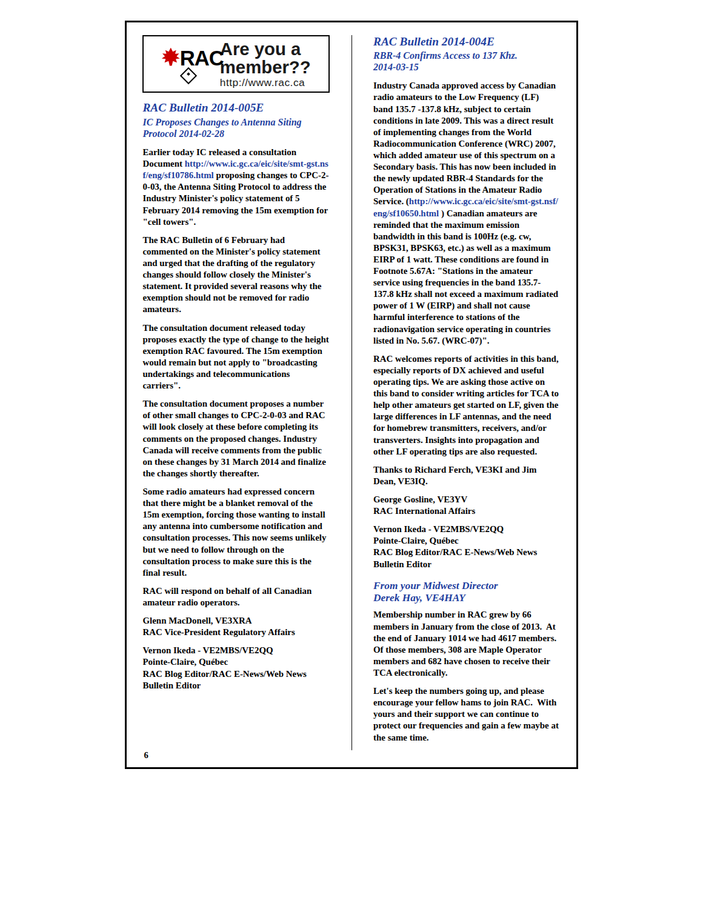RAC
Are you a
member??
http://www.rac.ca
RAC Bulletin 2014-005E
IC Proposes Changes to Antenna Siting Protocol 2014-02-28
Earlier today IC released a consultation Document http://www.ic.gc.ca/eic/site/smt-gst.nsf/eng/sf10786.html proposing changes to CPC-2-0-03, the Antenna Siting Protocol to address the Industry Minister's policy statement of 5 February 2014 removing the 15m exemption for "cell towers".
The RAC Bulletin of 6 February had commented on the Minister's policy statement and urged that the drafting of the regulatory changes should follow closely the Minister's statement. It provided several reasons why the exemption should not be removed for radio amateurs.
The consultation document released today proposes exactly the type of change to the height exemption RAC favoured. The 15m exemption would remain but not apply to "broadcasting undertakings and telecommunications carriers".
The consultation document proposes a number of other small changes to CPC-2-0-03 and RAC will look closely at these before completing its comments on the proposed changes. Industry Canada will receive comments from the public on these changes by 31 March 2014 and finalize the changes shortly thereafter.
Some radio amateurs had expressed concern that there might be a blanket removal of the 15m exemption, forcing those wanting to install any antenna into cumbersome notification and consultation processes. This now seems unlikely but we need to follow through on the consultation process to make sure this is the final result.
RAC will respond on behalf of all Canadian amateur radio operators.
Glenn MacDonell, VE3XRA
RAC Vice-President Regulatory Affairs
Vernon Ikeda - VE2MBS/VE2QQ
Pointe-Claire, Québec
RAC Blog Editor/RAC E-News/Web News Bulletin Editor
RAC Bulletin 2014-004E
RBR-4 Confirms Access to 137 Khz.
2014-03-15
Industry Canada approved access by Canadian radio amateurs to the Low Frequency (LF) band 135.7 -137.8 kHz, subject to certain conditions in late 2009. This was a direct result of implementing changes from the World Radiocommunication Conference (WRC) 2007, which added amateur use of this spectrum on a Secondary basis. This has now been included in the newly updated RBR-4 Standards for the Operation of Stations in the Amateur Radio Service. (http://www.ic.gc.ca/eic/site/smt-gst.nsf/eng/sf10650.html ) Canadian amateurs are reminded that the maximum emission bandwidth in this band is 100Hz (e.g. cw, BPSK31, BPSK63, etc.) as well as a maximum EIRP of 1 watt. These conditions are found in Footnote 5.67A: "Stations in the amateur service using frequencies in the band 135.7-137.8 kHz shall not exceed a maximum radiated power of 1 W (EIRP) and shall not cause harmful interference to stations of the radionavigation service operating in countries listed in No. 5.67. (WRC-07)".
RAC welcomes reports of activities in this band, especially reports of DX achieved and useful operating tips. We are asking those active on this band to consider writing articles for TCA to help other amateurs get started on LF, given the large differences in LF antennas, and the need for homebrew transmitters, receivers, and/or transverters. Insights into propagation and other LF operating tips are also requested.
Thanks to Richard Ferch, VE3KI and Jim Dean, VE3IQ.
George Gosline, VE3YV
RAC International Affairs
Vernon Ikeda - VE2MBS/VE2QQ
Pointe-Claire, Québec
RAC Blog Editor/RAC E-News/Web News Bulletin Editor
From your Midwest Director
Derek Hay, VE4HAY
Membership number in RAC grew by 66 members in January from the close of 2013. At the end of January 1014 we had 4617 members. Of those members, 308 are Maple Operator members and 682 have chosen to receive their TCA electronically.
Let's keep the numbers going up, and please encourage your fellow hams to join RAC. With yours and their support we can continue to protect our frequencies and gain a few maybe at the same time.
6